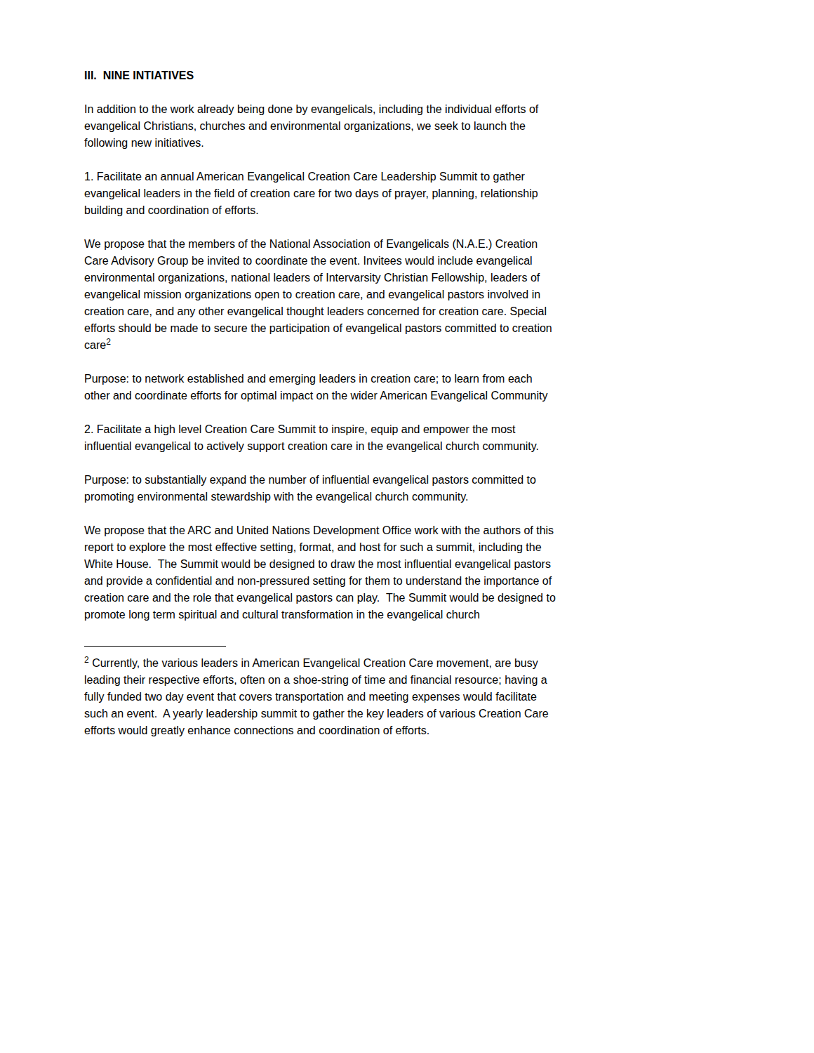III. NINE INTIATIVES
In addition to the work already being done by evangelicals, including the individual efforts of evangelical Christians, churches and environmental organizations, we seek to launch the following new initiatives.
1. Facilitate an annual American Evangelical Creation Care Leadership Summit to gather evangelical leaders in the field of creation care for two days of prayer, planning, relationship building and coordination of efforts.
We propose that the members of the National Association of Evangelicals (N.A.E.) Creation Care Advisory Group be invited to coordinate the event. Invitees would include evangelical environmental organizations, national leaders of Intervarsity Christian Fellowship, leaders of evangelical mission organizations open to creation care, and evangelical pastors involved in creation care, and any other evangelical thought leaders concerned for creation care. Special efforts should be made to secure the participation of evangelical pastors committed to creation care2
Purpose: to network established and emerging leaders in creation care; to learn from each other and coordinate efforts for optimal impact on the wider American Evangelical Community
2. Facilitate a high level Creation Care Summit to inspire, equip and empower the most influential evangelical to actively support creation care in the evangelical church community.
Purpose: to substantially expand the number of influential evangelical pastors committed to promoting environmental stewardship with the evangelical church community.
We propose that the ARC and United Nations Development Office work with the authors of this report to explore the most effective setting, format, and host for such a summit, including the White House. The Summit would be designed to draw the most influential evangelical pastors and provide a confidential and non-pressured setting for them to understand the importance of creation care and the role that evangelical pastors can play. The Summit would be designed to promote long term spiritual and cultural transformation in the evangelical church
2 Currently, the various leaders in American Evangelical Creation Care movement, are busy leading their respective efforts, often on a shoe-string of time and financial resource; having a fully funded two day event that covers transportation and meeting expenses would facilitate such an event. A yearly leadership summit to gather the key leaders of various Creation Care efforts would greatly enhance connections and coordination of efforts.